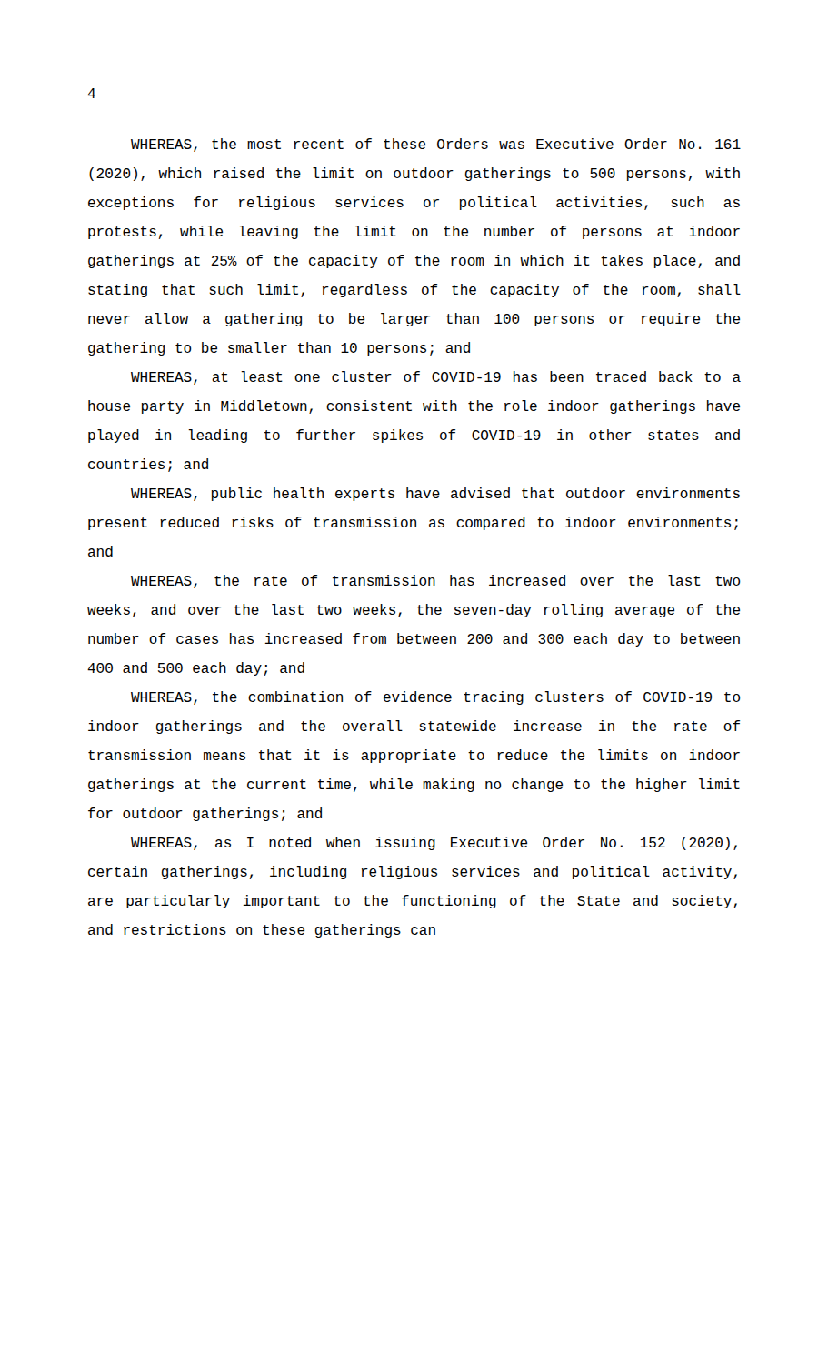4
WHEREAS, the most recent of these Orders was Executive Order No. 161 (2020), which raised the limit on outdoor gatherings to 500 persons, with exceptions for religious services or political activities, such as protests, while leaving the limit on the number of persons at indoor gatherings at 25% of the capacity of the room in which it takes place, and stating that such limit, regardless of the capacity of the room, shall never allow a gathering to be larger than 100 persons or require the gathering to be smaller than 10 persons; and
WHEREAS, at least one cluster of COVID-19 has been traced back to a house party in Middletown, consistent with the role indoor gatherings have played in leading to further spikes of COVID-19 in other states and countries; and
WHEREAS, public health experts have advised that outdoor environments present reduced risks of transmission as compared to indoor environments; and
WHEREAS, the rate of transmission has increased over the last two weeks, and over the last two weeks, the seven-day rolling average of the number of cases has increased from between 200 and 300 each day to between 400 and 500 each day; and
WHEREAS, the combination of evidence tracing clusters of COVID-19 to indoor gatherings and the overall statewide increase in the rate of transmission means that it is appropriate to reduce the limits on indoor gatherings at the current time, while making no change to the higher limit for outdoor gatherings; and
WHEREAS, as I noted when issuing Executive Order No. 152 (2020), certain gatherings, including religious services and political activity, are particularly important to the functioning of the State and society, and restrictions on these gatherings can